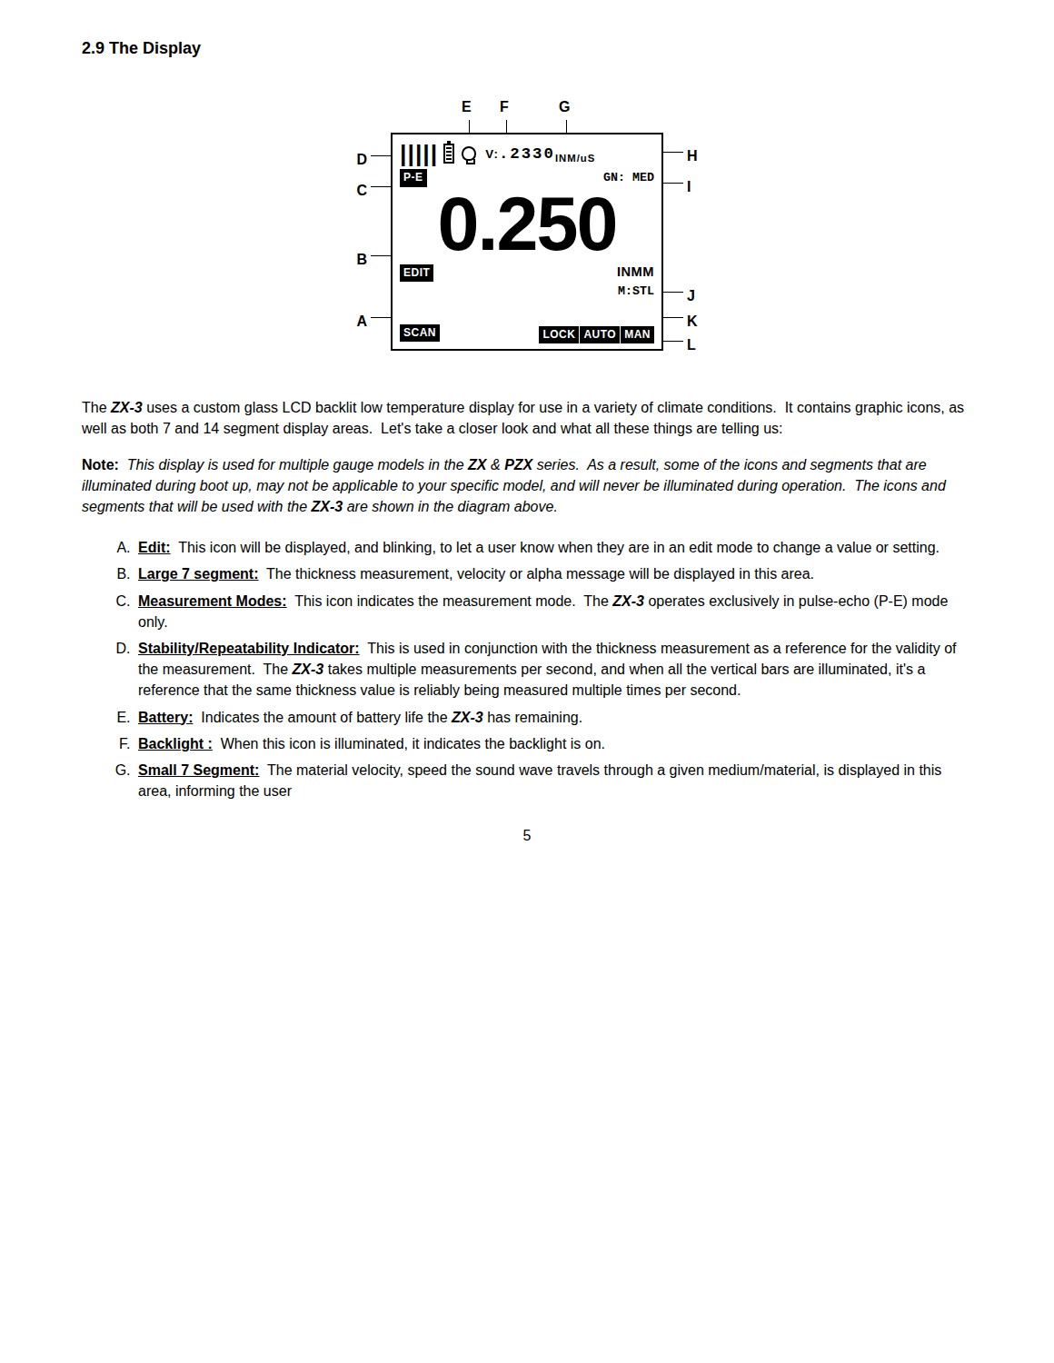2.9 The Display
E F G
D C B A
|||||
V:.2330 INM/uS
P-E GN: MED
0.250
EDIT INMM
M:STL
SCAN LOCK AUTO MAN
H I J K L
The ZX-3 uses a custom glass LCD backlit low temperature display for use in a variety of climate conditions. It contains graphic icons, as well as both 7 and 14 segment display areas. Let's take a closer look and what all these things are telling us:
Note: This display is used for multiple gauge models in the ZX & PZX series. As a result, some of the icons and segments that are illuminated during boot up, may not be applicable to your specific model, and will never be illuminated during operation. The icons and segments that will be used with the ZX-3 are shown in the diagram above.
Edit: This icon will be displayed, and blinking, to let a user know when they are in an edit mode to change a value or setting.
Large 7 segment: The thickness measurement, velocity or alpha message will be displayed in this area.
Measurement Modes: This icon indicates the measurement mode. The ZX-3 operates exclusively in pulse-echo (P-E) mode only.
Stability/Repeatability Indicator: This is used in conjunction with the thickness measurement as a reference for the validity of the measurement. The ZX-3 takes multiple measurements per second, and when all the vertical bars are illuminated, it's a reference that the same thickness value is reliably being measured multiple times per second.
Battery: Indicates the amount of battery life the ZX-3 has remaining.
Backlight : When this icon is illuminated, it indicates the backlight is on.
Small 7 Segment: The material velocity, speed the sound wave travels through a given medium/material, is displayed in this area, informing the user
5